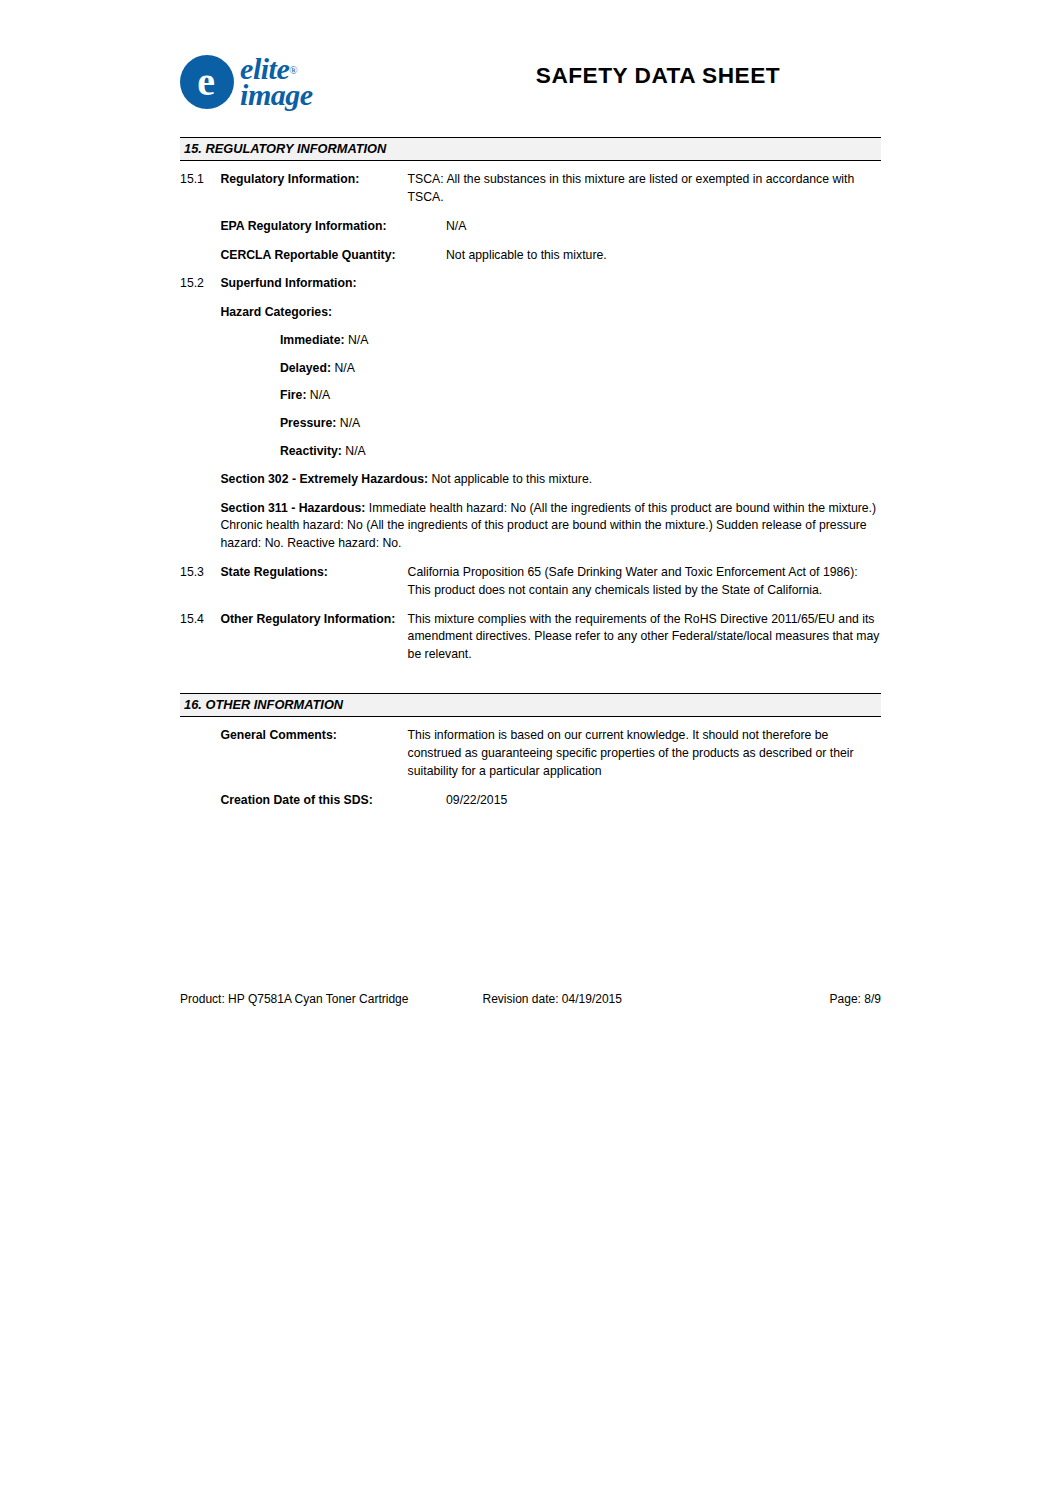e
elite® image
SAFETY DATA SHEET
15. REGULATORY INFORMATION
15.1
Regulatory Information:
TSCA: All the substances in this mixture are listed or exempted in accordance with TSCA.
EPA Regulatory Information:
N/A
CERCLA Reportable Quantity:
Not applicable to this mixture.
15.2
Superfund Information:
Hazard Categories:
Immediate: N/A
Delayed: N/A
Fire: N/A
Pressure: N/A
Reactivity: N/A
Section 302 - Extremely Hazardous: Not applicable to this mixture.
Section 311 - Hazardous: Immediate health hazard: No (All the ingredients of this product are bound within the mixture.) Chronic health hazard: No (All the ingredients of this product are bound within the mixture.) Sudden release of pressure hazard: No. Reactive hazard: No.
15.3
State Regulations:
California Proposition 65 (Safe Drinking Water and Toxic Enforcement Act of 1986): This product does not contain any chemicals listed by the State of California.
15.4
Other Regulatory Information:
This mixture complies with the requirements of the RoHS Directive 2011/65/EU and its amendment directives. Please refer to any other Federal/state/local measures that may be relevant.
16. OTHER INFORMATION
General Comments:
This information is based on our current knowledge. It should not therefore be construed as guaranteeing specific properties of the products as described or their suitability for a particular application
Creation Date of this SDS:
09/22/2015
Product: HP Q7581A Cyan Toner Cartridge
Revision date: 04/19/2015
Page: 8/9